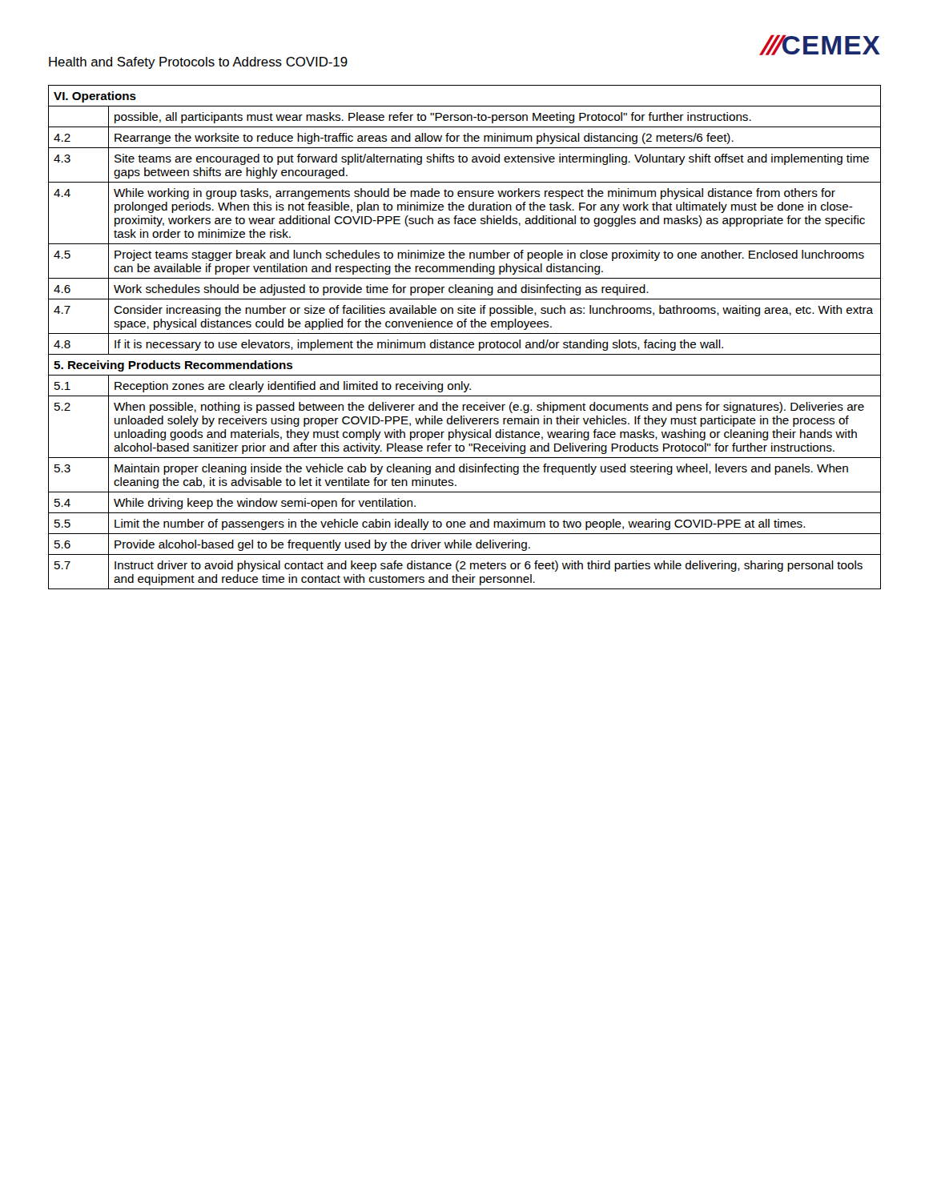Health and Safety Protocols to Address COVID-19
///CEMEX
| VI. Operations |
| --- |
| | possible, all participants must wear masks. Please refer to "Person-to-person Meeting Protocol" for further instructions. |
| 4.2 | Rearrange the worksite to reduce high-traffic areas and allow for the minimum physical distancing (2 meters/6 feet). |
| 4.3 | Site teams are encouraged to put forward split/alternating shifts to avoid extensive intermingling. Voluntary shift offset and implementing time gaps between shifts are highly encouraged. |
| 4.4 | While working in group tasks, arrangements should be made to ensure workers respect the minimum physical distance from others for prolonged periods. When this is not feasible, plan to minimize the duration of the task. For any work that ultimately must be done in close-proximity, workers are to wear additional COVID-PPE (such as face shields, additional to goggles and masks) as appropriate for the specific task in order to minimize the risk. |
| 4.5 | Project teams stagger break and lunch schedules to minimize the number of people in close proximity to one another. Enclosed lunchrooms can be available if proper ventilation and respecting the recommending physical distancing. |
| 4.6 | Work schedules should be adjusted to provide time for proper cleaning and disinfecting as required. |
| 4.7 | Consider increasing the number or size of facilities available on site if possible, such as: lunchrooms, bathrooms, waiting area, etc. With extra space, physical distances could be applied for the convenience of the employees. |
| 4.8 | If it is necessary to use elevators, implement the minimum distance protocol and/or standing slots, facing the wall. |
| 5. Receiving Products Recommendations |
| 5.1 | Reception zones are clearly identified and limited to receiving only. |
| 5.2 | When possible, nothing is passed between the deliverer and the receiver (e.g. shipment documents and pens for signatures). Deliveries are unloaded solely by receivers using proper COVID-PPE, while deliverers remain in their vehicles. If they must participate in the process of unloading goods and materials, they must comply with proper physical distance, wearing face masks, washing or cleaning their hands with alcohol-based sanitizer prior and after this activity. Please refer to "Receiving and Delivering Products Protocol" for further instructions. |
| 5.3 | Maintain proper cleaning inside the vehicle cab by cleaning and disinfecting the frequently used steering wheel, levers and panels. When cleaning the cab, it is advisable to let it ventilate for ten minutes. |
| 5.4 | While driving keep the window semi-open for ventilation. |
| 5.5 | Limit the number of passengers in the vehicle cabin ideally to one and maximum to two people, wearing COVID-PPE at all times. |
| 5.6 | Provide alcohol-based gel to be frequently used by the driver while delivering. |
| 5.7 | Instruct driver to avoid physical contact and keep safe distance (2 meters or 6 feet) with third parties while delivering, sharing personal tools and equipment and reduce time in contact with customers and their personnel. |